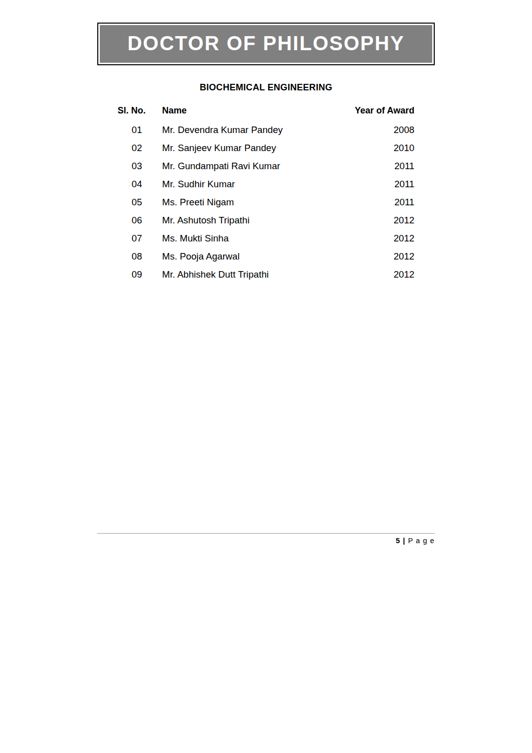DOCTOR OF PHILOSOPHY
BIOCHEMICAL ENGINEERING
| Sl. No. | Name | Year of Award |
| --- | --- | --- |
| 01 | Mr. Devendra Kumar Pandey | 2008 |
| 02 | Mr. Sanjeev Kumar Pandey | 2010 |
| 03 | Mr. Gundampati Ravi Kumar | 2011 |
| 04 | Mr. Sudhir Kumar | 2011 |
| 05 | Ms. Preeti Nigam | 2011 |
| 06 | Mr. Ashutosh Tripathi | 2012 |
| 07 | Ms. Mukti Sinha | 2012 |
| 08 | Ms. Pooja Agarwal | 2012 |
| 09 | Mr. Abhishek Dutt Tripathi | 2012 |
5 | P a g e